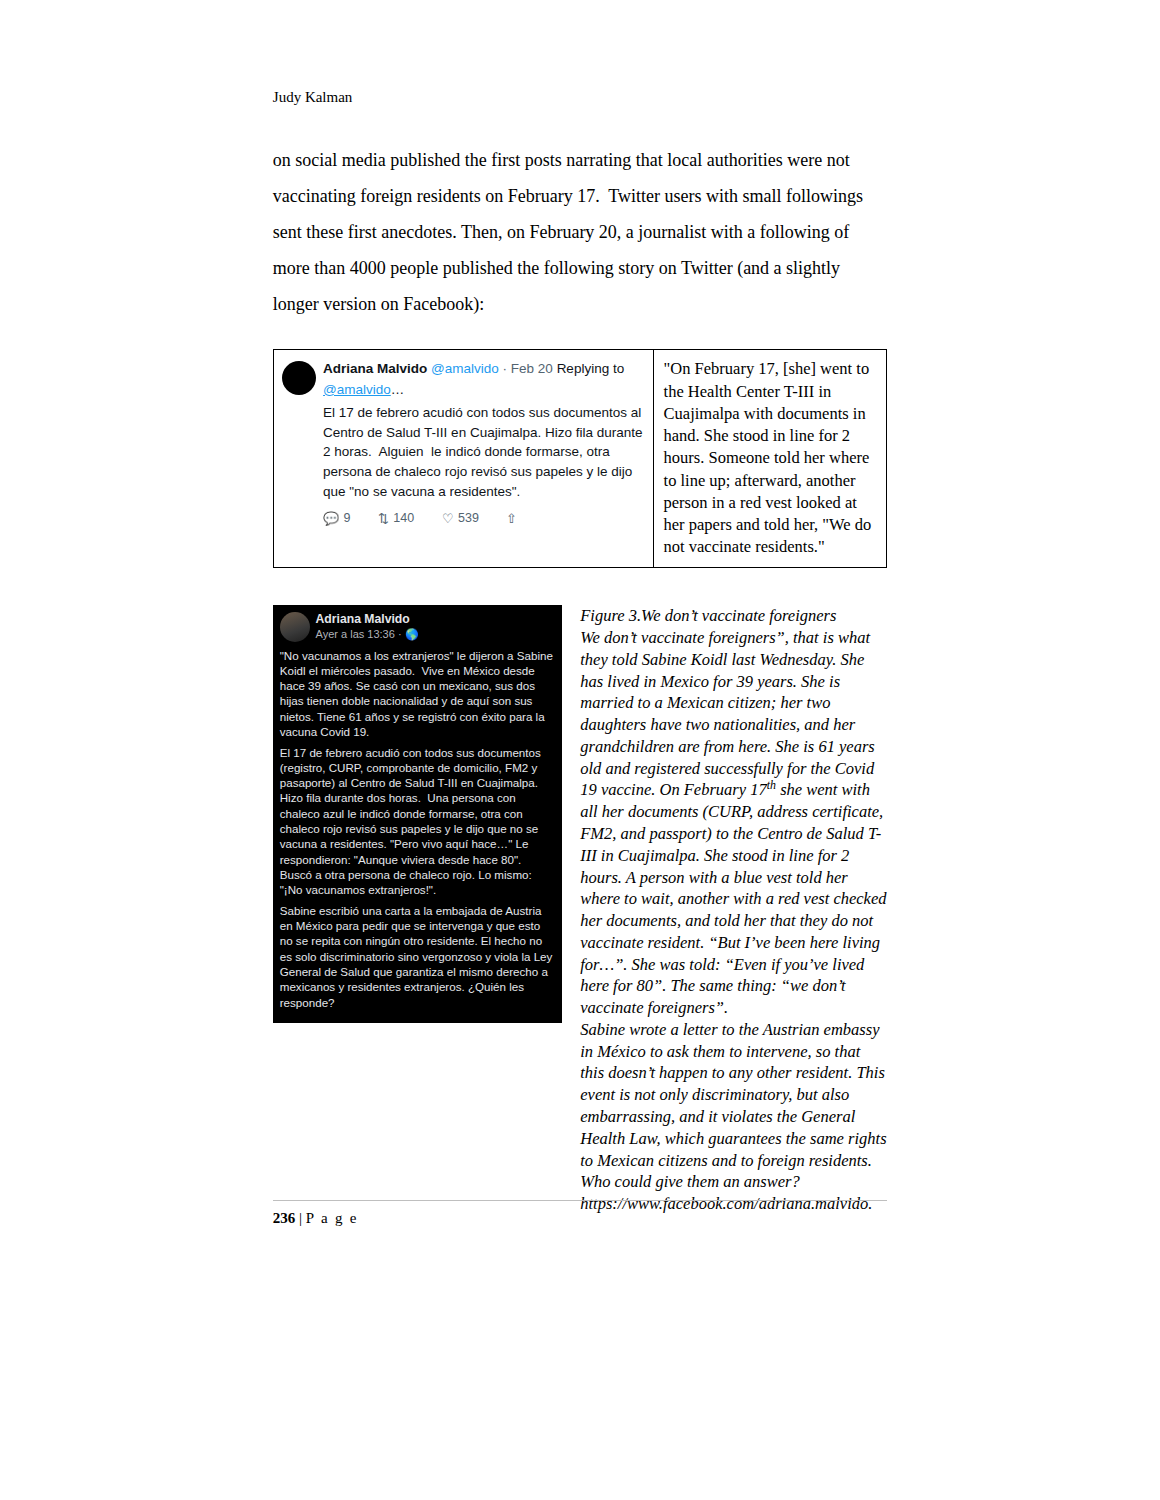Judy Kalman
on social media published the first posts narrating that local authorities were not vaccinating foreign residents on February 17. Twitter users with small followings sent these first anecdotes. Then, on February 20, a journalist with a following of more than 4000 people published the following story on Twitter (and a slightly longer version on Facebook):
Adriana Malvido @amalvido · Feb 20 Replying to @amalvido…
El 17 de febrero acudió con todos sus documentos al Centro de Salud T-III en Cuajimalpa. Hizo fila durante 2 horas. Alguien le indicó donde formarse, otra persona de chaleco rojo revisó sus papeles y le dijo que "no se vacuna a residentes".
💬 9 ⇅ 140 ♡ 539 ⇧
"On February 17, [she] went to the Health Center T-III in Cuajimalpa with documents in hand. She stood in line for 2 hours. Someone told her where to line up; afterward, another person in a red vest looked at her papers and told her, "We do not vaccinate residents."
Adriana Malvido
Ayer a las 13:36 · 🌎
"No vacunamos a los extranjeros" le dijeron a Sabine Koidl el miércoles pasado. Vive en México desde hace 39 años. Se casó con un mexicano, sus dos hijas tienen doble nacionalidad y de aquí son sus nietos. Tiene 61 años y se registró con éxito para la vacuna Covid 19.
El 17 de febrero acudió con todos sus documentos (registro, CURP, comprobante de domicilio, FM2 y pasaporte) al Centro de Salud T-III en Cuajimalpa. Hizo fila durante dos horas. Una persona con chaleco azul le indicó donde formarse, otra con chaleco rojo revisó sus papeles y le dijo que no se vacuna a residentes. "Pero vivo aquí hace…" Le respondieron: "Aunque viviera desde hace 80". Buscó a otra persona de chaleco rojo. Lo mismo: "¡No vacunamos extranjeros!".
Sabine escribió una carta a la embajada de Austria en México para pedir que se intervenga y que esto no se repita con ningún otro residente. El hecho no es solo discriminatorio sino vergonzoso y viola la Ley General de Salud que garantiza el mismo derecho a mexicanos y residentes extranjeros. ¿Quién les responde?
Figure 3.We don’t vaccinate foreigners
We don’t vaccinate foreigners”, that is what they told Sabine Koidl last Wednesday. She has lived in Mexico for 39 years. She is married to a Mexican citizen; her two daughters have two nationalities, and her grandchildren are from here. She is 61 years old and registered successfully for the Covid 19 vaccine. On February 17th she went with all her documents (CURP, address certificate, FM2, and passport) to the Centro de Salud T-III in Cuajimalpa. She stood in line for 2 hours. A person with a blue vest told her where to wait, another with a red vest checked her documents, and told her that they do not vaccinate resident. “But I’ve been here living for…”. She was told: “Even if you’ve lived here for 80”. The same thing: “we don’t vaccinate foreigners”.
Sabine wrote a letter to the Austrian embassy in México to ask them to intervene, so that this doesn’t happen to any other resident. This event is not only discriminatory, but also embarrassing, and it violates the General Health Law, which guarantees the same rights to Mexican citizens and to foreign residents. Who could give them an answer?
https://www.facebook.com/adriana.malvido.
236 | P a g e